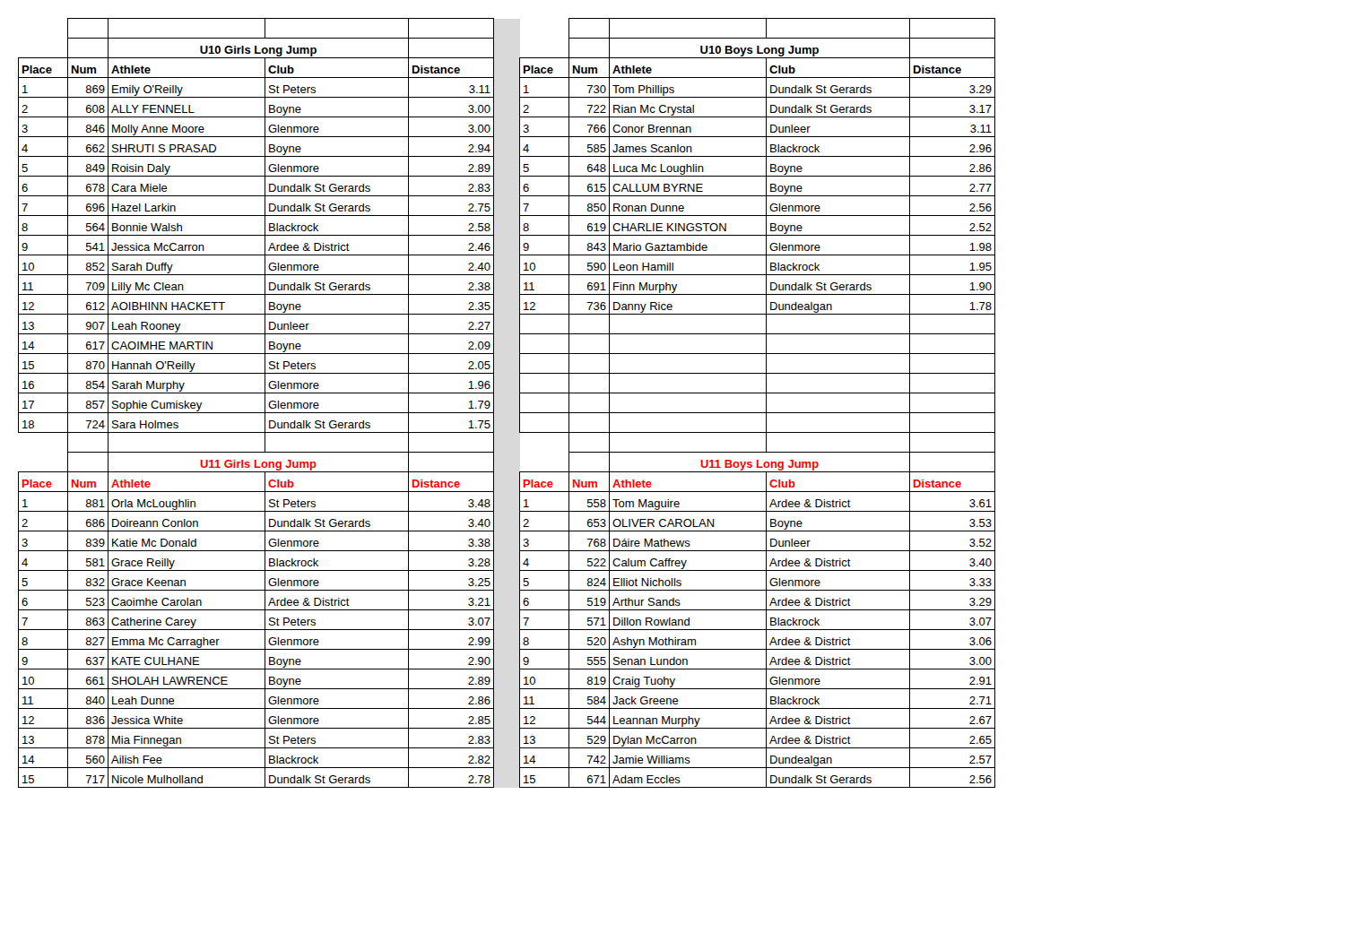| | | U10 Girls Long Jump | | | | | U10 Boys Long Jump | |
| Place | Num | Athlete | Club | Distance | | Place | Num | Athlete | Club | Distance |
| 1 | 869 | Emily O'Reilly | St Peters | 3.11 | | 1 | 730 | Tom Phillips | Dundalk St Gerards | 3.29 |
| 2 | 608 | ALLY FENNELL | Boyne | 3.00 | | 2 | 722 | Rian Mc Crystal | Dundalk St Gerards | 3.17 |
| 3 | 846 | Molly Anne Moore | Glenmore | 3.00 | | 3 | 766 | Conor Brennan | Dunleer | 3.11 |
| 4 | 662 | SHRUTI S PRASAD | Boyne | 2.94 | | 4 | 585 | James Scanlon | Blackrock | 2.96 |
| 5 | 849 | Roisin Daly | Glenmore | 2.89 | | 5 | 648 | Luca Mc Loughlin | Boyne | 2.86 |
| 6 | 678 | Cara Miele | Dundalk St Gerards | 2.83 | | 6 | 615 | CALLUM BYRNE | Boyne | 2.77 |
| 7 | 696 | Hazel Larkin | Dundalk St Gerards | 2.75 | | 7 | 850 | Ronan Dunne | Glenmore | 2.56 |
| 8 | 564 | Bonnie Walsh | Blackrock | 2.58 | | 8 | 619 | CHARLIE KINGSTON | Boyne | 2.52 |
| 9 | 541 | Jessica McCarron | Ardee & District | 2.46 | | 9 | 843 | Mario Gaztambide | Glenmore | 1.98 |
| 10 | 852 | Sarah Duffy | Glenmore | 2.40 | | 10 | 590 | Leon Hamill | Blackrock | 1.95 |
| 11 | 709 | Lilly Mc Clean | Dundalk St Gerards | 2.38 | | 11 | 691 | Finn Murphy | Dundalk St Gerards | 1.90 |
| 12 | 612 | AOIBHINN HACKETT | Boyne | 2.35 | | 12 | 736 | Danny Rice | Dundealgan | 1.78 |
| 13 | 907 | Leah Rooney | Dunleer | 2.27 | | | | | | |
| 14 | 617 | CAOIMHE MARTIN | Boyne | 2.09 | | | | | | |
| 15 | 870 | Hannah O'Reilly | St Peters | 2.05 | | | | | | |
| 16 | 854 | Sarah Murphy | Glenmore | 1.96 | | | | | | |
| 17 | 857 | Sophie Cumiskey | Glenmore | 1.79 | | | | | | |
| 18 | 724 | Sara Holmes | Dundalk St Gerards | 1.75 | | | | | | |
| | | U11 Girls Long Jump | | | | | U11 Boys Long Jump | |
| Place | Num | Athlete | Club | Distance | | Place | Num | Athlete | Club | Distance |
| 1 | 881 | Orla McLoughlin | St Peters | 3.48 | | 1 | 558 | Tom Maguire | Ardee & District | 3.61 |
| 2 | 686 | Doireann Conlon | Dundalk St Gerards | 3.40 | | 2 | 653 | OLIVER CAROLAN | Boyne | 3.53 |
| 3 | 839 | Katie Mc Donald | Glenmore | 3.38 | | 3 | 768 | Dáire Mathews | Dunleer | 3.52 |
| 4 | 581 | Grace Reilly | Blackrock | 3.28 | | 4 | 522 | Calum Caffrey | Ardee & District | 3.40 |
| 5 | 832 | Grace Keenan | Glenmore | 3.25 | | 5 | 824 | Elliot Nicholls | Glenmore | 3.33 |
| 6 | 523 | Caoimhe Carolan | Ardee & District | 3.21 | | 6 | 519 | Arthur Sands | Ardee & District | 3.29 |
| 7 | 863 | Catherine Carey | St Peters | 3.07 | | 7 | 571 | Dillon Rowland | Blackrock | 3.07 |
| 8 | 827 | Emma Mc Carragher | Glenmore | 2.99 | | 8 | 520 | Ashyn Mothiram | Ardee & District | 3.06 |
| 9 | 637 | KATE CULHANE | Boyne | 2.90 | | 9 | 555 | Senan Lundon | Ardee & District | 3.00 |
| 10 | 661 | SHOLAH LAWRENCE | Boyne | 2.89 | | 10 | 819 | Craig Tuohy | Glenmore | 2.91 |
| 11 | 840 | Leah Dunne | Glenmore | 2.86 | | 11 | 584 | Jack Greene | Blackrock | 2.71 |
| 12 | 836 | Jessica White | Glenmore | 2.85 | | 12 | 544 | Leannan Murphy | Ardee & District | 2.67 |
| 13 | 878 | Mia Finnegan | St Peters | 2.83 | | 13 | 529 | Dylan McCarron | Ardee & District | 2.65 |
| 14 | 560 | Ailish Fee | Blackrock | 2.82 | | 14 | 742 | Jamie Williams | Dundealgan | 2.57 |
| 15 | 717 | Nicole Mulholland | Dundalk St Gerards | 2.78 | | 15 | 671 | Adam Eccles | Dundalk St Gerards | 2.56 |